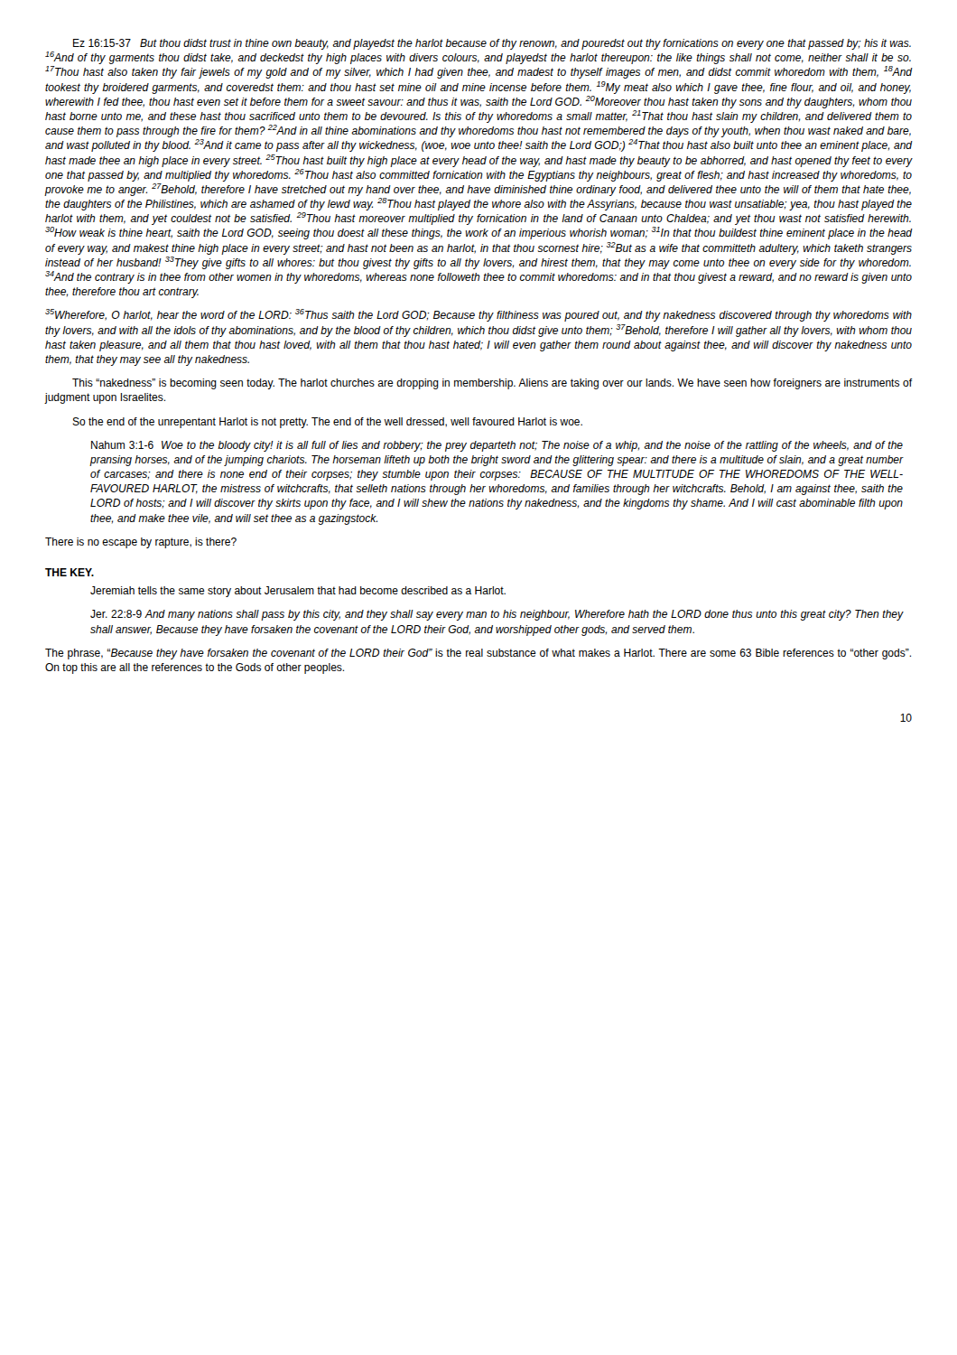Ez 16:15-37 But thou didst trust in thine own beauty, and playedst the harlot because of thy renown, and pouredst out thy fornications on every one that passed by; his it was. 16And of thy garments thou didst take, and deckedst thy high places with divers colours, and playedst the harlot thereupon: the like things shall not come, neither shall it be so. 17Thou hast also taken thy fair jewels of my gold and of my silver, which I had given thee, and madest to thyself images of men, and didst commit whoredom with them, 18And tookest thy broidered garments, and coveredst them: and thou hast set mine oil and mine incense before them. 19My meat also which I gave thee, fine flour, and oil, and honey, wherewith I fed thee, thou hast even set it before them for a sweet savour: and thus it was, saith the Lord GOD. 20Moreover thou hast taken thy sons and thy daughters, whom thou hast borne unto me, and these hast thou sacrificed unto them to be devoured. Is this of thy whoredoms a small matter, 21That thou hast slain my children, and delivered them to cause them to pass through the fire for them? 22And in all thine abominations and thy whoredoms thou hast not remembered the days of thy youth, when thou wast naked and bare, and wast polluted in thy blood. 23And it came to pass after all thy wickedness, (woe, woe unto thee! saith the Lord GOD;) 24That thou hast also built unto thee an eminent place, and hast made thee an high place in every street. 25Thou hast built thy high place at every head of the way, and hast made thy beauty to be abhorred, and hast opened thy feet to every one that passed by, and multiplied thy whoredoms. 26Thou hast also committed fornication with the Egyptians thy neighbours, great of flesh; and hast increased thy whoredoms, to provoke me to anger. 27Behold, therefore I have stretched out my hand over thee, and have diminished thine ordinary food, and delivered thee unto the will of them that hate thee, the daughters of the Philistines, which are ashamed of thy lewd way. 28Thou hast played the whore also with the Assyrians, because thou wast unsatiable; yea, thou hast played the harlot with them, and yet couldest not be satisfied. 29Thou hast moreover multiplied thy fornication in the land of Canaan unto Chaldea; and yet thou wast not satisfied herewith. 30How weak is thine heart, saith the Lord GOD, seeing thou doest all these things, the work of an imperious whorish woman; 31In that thou buildest thine eminent place in the head of every way, and makest thine high place in every street; and hast not been as an harlot, in that thou scornest hire; 32But as a wife that committeth adultery, which taketh strangers instead of her husband! 33They give gifts to all whores: but thou givest thy gifts to all thy lovers, and hirest them, that they may come unto thee on every side for thy whoredom. 34And the contrary is in thee from other women in thy whoredoms, whereas none followeth thee to commit whoredoms: and in that thou givest a reward, and no reward is given unto thee, therefore thou art contrary.
35Wherefore, O harlot, hear the word of the LORD: 36Thus saith the Lord GOD; Because thy filthiness was poured out, and thy nakedness discovered through thy whoredoms with thy lovers, and with all the idols of thy abominations, and by the blood of thy children, which thou didst give unto them; 37Behold, therefore I will gather all thy lovers, with whom thou hast taken pleasure, and all them that thou hast loved, with all them that thou hast hated; I will even gather them round about against thee, and will discover thy nakedness unto them, that they may see all thy nakedness.
This “nakedness” is becoming seen today. The harlot churches are dropping in membership. Aliens are taking over our lands. We have seen how foreigners are instruments of judgment upon Israelites.
So the end of the unrepentant Harlot is not pretty. The end of the well dressed, well favoured Harlot is woe.
Nahum 3:1-6 Woe to the bloody city! it is all full of lies and robbery; the prey departeth not; The noise of a whip, and the noise of the rattling of the wheels, and of the pransing horses, and of the jumping chariots. The horseman lifteth up both the bright sword and the glittering spear: and there is a multitude of slain, and a great number of carcases; and there is none end of their corpses; they stumble upon their corpses: BECAUSE OF THE MULTITUDE OF THE WHOREDOMS OF THE WELL-FAVOURED HARLOT, the mistress of witchcrafts, that selleth nations through her whoredoms, and families through her witchcrafts. Behold, I am against thee, saith the LORD of hosts; and I will discover thy skirts upon thy face, and I will shew the nations thy nakedness, and the kingdoms thy shame. And I will cast abominable filth upon thee, and make thee vile, and will set thee as a gazingstock.
There is no escape by rapture, is there?
THE KEY.
Jeremiah tells the same story about Jerusalem that had become described as a Harlot.
Jer. 22:8-9 And many nations shall pass by this city, and they shall say every man to his neighbour, Wherefore hath the LORD done thus unto this great city? Then they shall answer, Because they have forsaken the covenant of the LORD their God, and worshipped other gods, and served them.
The phrase, “Because they have forsaken the covenant of the LORD their God” is the real substance of what makes a Harlot. There are some 63 Bible references to “other gods”. On top this are all the references to the Gods of other peoples.
10